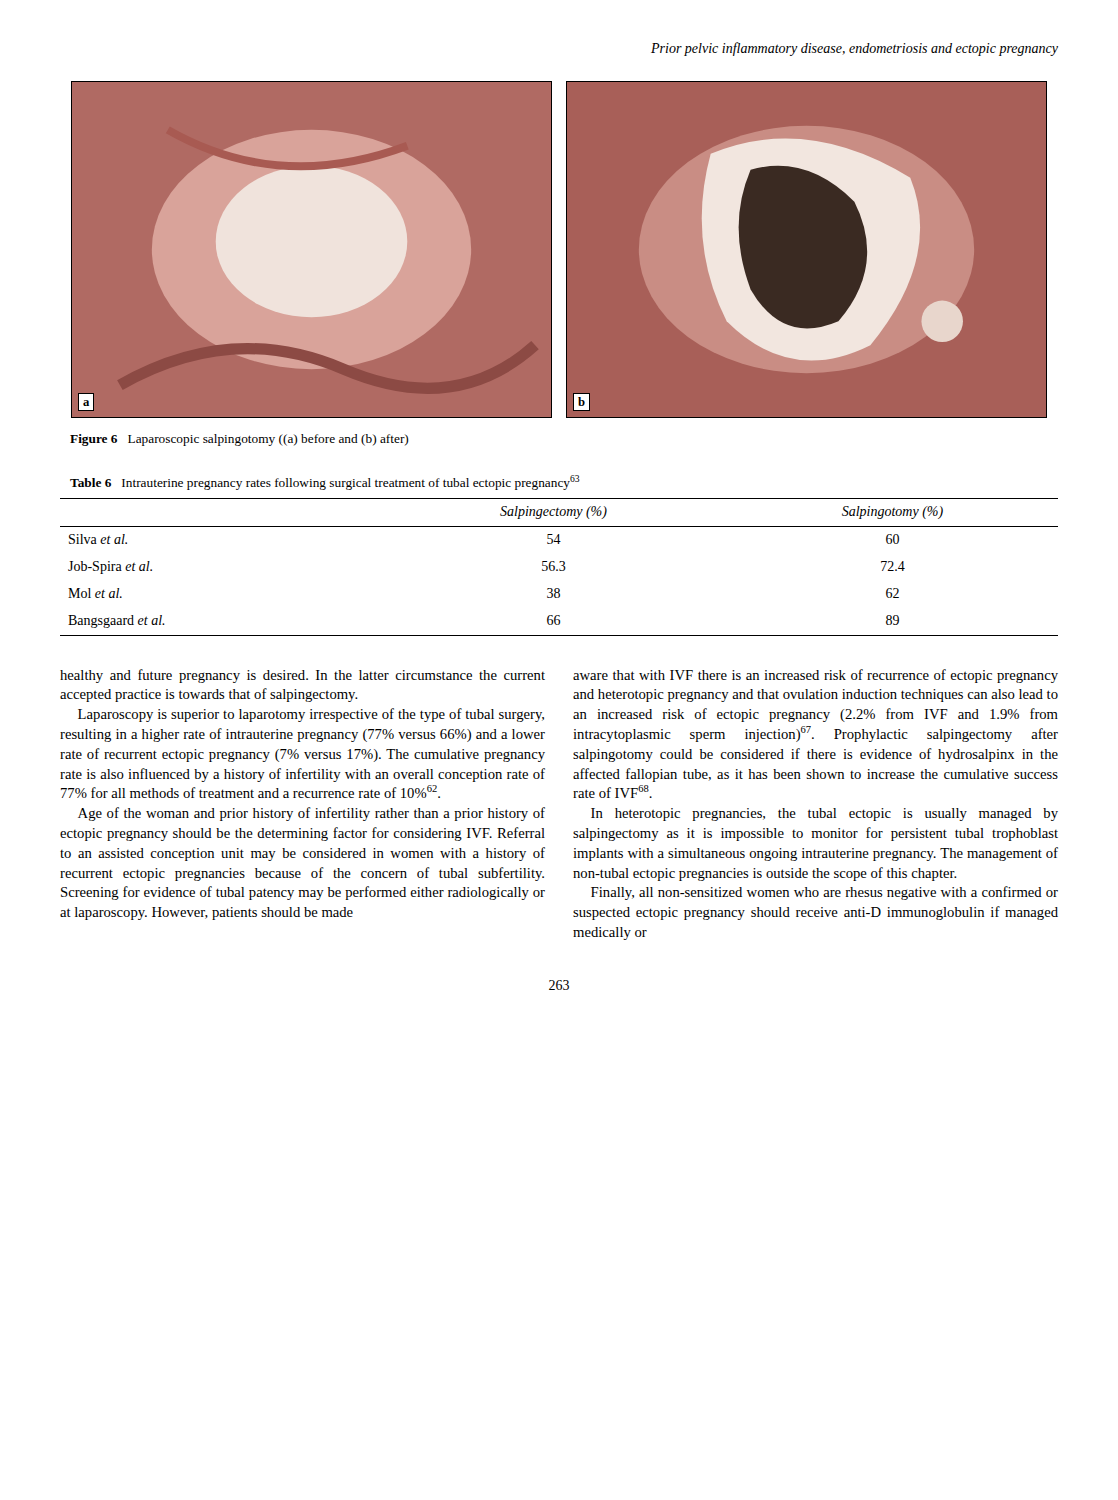Prior pelvic inflammatory disease, endometriosis and ectopic pregnancy
a
b
Figure 6 Laparoscopic salpingotomy ((a) before and (b) after)
Table 6 Intrauterine pregnancy rates following surgical treatment of tubal ectopic pregnancy63
| | Salpingectomy (%) | Salpingotomy (%) |
| --- | --- | --- |
| Silva et al. | 54 | 60 |
| Job-Spira et al. | 56.3 | 72.4 |
| Mol et al. | 38 | 62 |
| Bangsgaard et al. | 66 | 89 |
healthy and future pregnancy is desired. In the latter circumstance the current accepted practice is towards that of salpingectomy.
Laparoscopy is superior to laparotomy irrespective of the type of tubal surgery, resulting in a higher rate of intrauterine pregnancy (77% versus 66%) and a lower rate of recurrent ectopic pregnancy (7% versus 17%). The cumulative pregnancy rate is also influenced by a history of infertility with an overall conception rate of 77% for all methods of treatment and a recurrence rate of 10%62.
Age of the woman and prior history of infertility rather than a prior history of ectopic pregnancy should be the determining factor for considering IVF. Referral to an assisted conception unit may be considered in women with a history of recurrent ectopic pregnancies because of the concern of tubal subfertility. Screening for evidence of tubal patency may be performed either radiologically or at laparoscopy. However, patients should be made
aware that with IVF there is an increased risk of recurrence of ectopic pregnancy and heterotopic pregnancy and that ovulation induction techniques can also lead to an increased risk of ectopic pregnancy (2.2% from IVF and 1.9% from intracytoplasmic sperm injection)67. Prophylactic salpingectomy after salpingotomy could be considered if there is evidence of hydrosalpinx in the affected fallopian tube, as it has been shown to increase the cumulative success rate of IVF68.
In heterotopic pregnancies, the tubal ectopic is usually managed by salpingectomy as it is impossible to monitor for persistent tubal trophoblast implants with a simultaneous ongoing intrauterine pregnancy. The management of non-tubal ectopic pregnancies is outside the scope of this chapter.
Finally, all non-sensitized women who are rhesus negative with a confirmed or suspected ectopic pregnancy should receive anti-D immunoglobulin if managed medically or
263